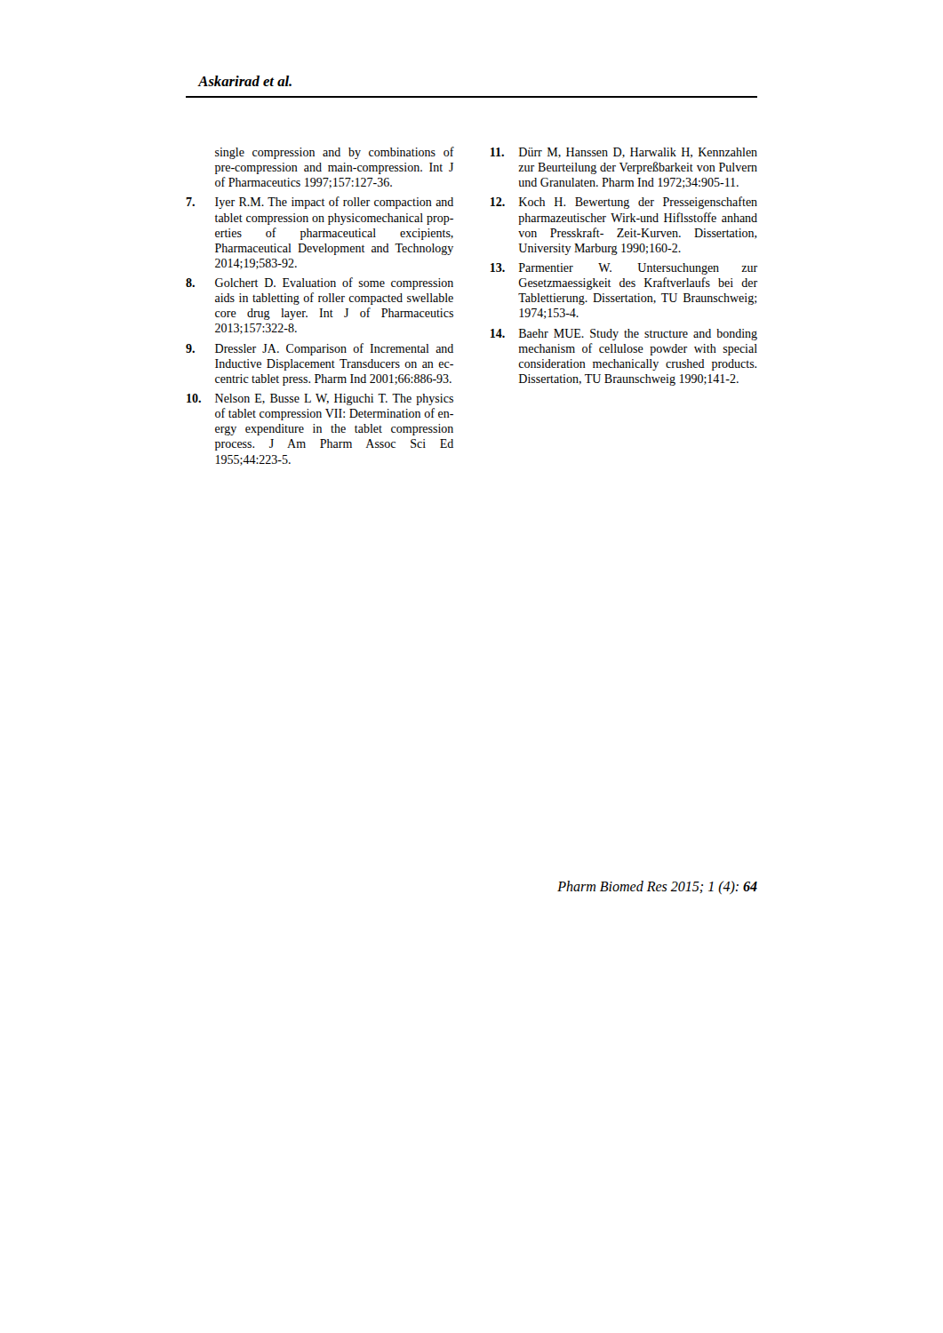Askarirad et al.
6. single compression and by combinations of pre-compression and main-compression. Int J of Pharmaceutics 1997;157:127-36.
7. Iyer R.M. The impact of roller compaction and tablet compression on physicomechanical properties of pharmaceutical excipients, Pharmaceutical Development and Technology 2014;19;583-92.
8. Golchert D. Evaluation of some compression aids in tabletting of roller compacted swellable core drug layer. Int J of Pharmaceutics 2013;157:322-8.
9. Dressler JA. Comparison of Incremental and Inductive Displacement Transducers on an eccentric tablet press. Pharm Ind 2001;66:886-93.
10. Nelson E, Busse L W, Higuchi T. The physics of tablet compression VII: Determination of energy expenditure in the tablet compression process. J Am Pharm Assoc Sci Ed 1955;44:223-5.
11. Dürr M, Hanssen D, Harwalik H, Kennzahlen zur Beurteilung der Verpreßbarkeit von Pulvern und Granulaten. Pharm Ind 1972;34:905-11.
12. Koch H. Bewertung der Presseigenschaften pharmazeutischer Wirk-und Hiflsstoffe anhand von Presskraft- Zeit-Kurven. Dissertation, University Marburg 1990;160-2.
13. Parmentier W. Untersuchungen zur Gesetzmaessigkeit des Kraftverlaufs bei der Tablettierung. Dissertation, TU Braunschweig; 1974;153-4.
14. Baehr MUE. Study the structure and bonding mechanism of cellulose powder with special consideration mechanically crushed products. Dissertation, TU Braunschweig 1990;141-2.
Pharm Biomed Res 2015; 1 (4): 64